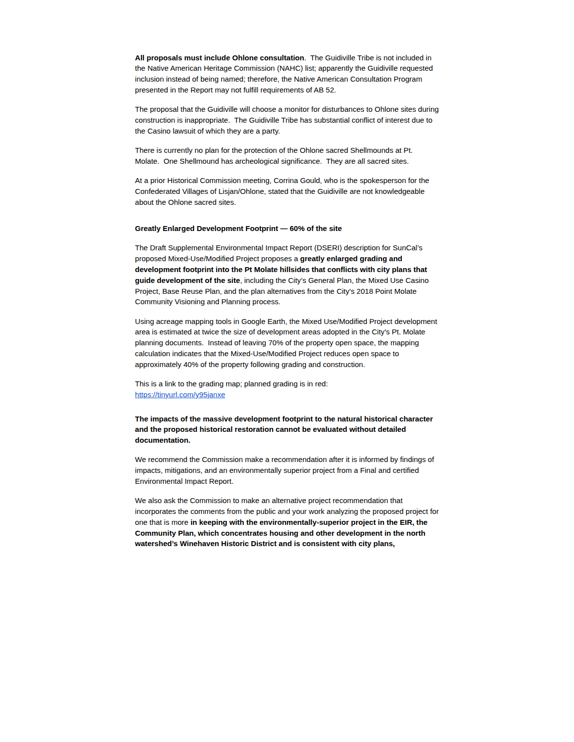All proposals must include Ohlone consultation. The Guidiville Tribe is not included in the Native American Heritage Commission (NAHC) list; apparently the Guidiville requested inclusion instead of being named; therefore, the Native American Consultation Program presented in the Report may not fulfill requirements of AB 52.
The proposal that the Guidiville will choose a monitor for disturbances to Ohlone sites during construction is inappropriate. The Guidiville Tribe has substantial conflict of interest due to the Casino lawsuit of which they are a party.
There is currently no plan for the protection of the Ohlone sacred Shellmounds at Pt. Molate. One Shellmound has archeological significance. They are all sacred sites.
At a prior Historical Commission meeting, Corrina Gould, who is the spokesperson for the Confederated Villages of Lisjan/Ohlone, stated that the Guidiville are not knowledgeable about the Ohlone sacred sites.
Greatly Enlarged Development Footprint — 60% of the site
The Draft Supplemental Environmental Impact Report (DSERI) description for SunCal’s proposed Mixed-Use/Modified Project proposes a greatly enlarged grading and development footprint into the Pt Molate hillsides that conflicts with city plans that guide development of the site, including the City’s General Plan, the Mixed Use Casino Project, Base Reuse Plan, and the plan alternatives from the City's 2018 Point Molate Community Visioning and Planning process.
Using acreage mapping tools in Google Earth, the Mixed Use/Modified Project development area is estimated at twice the size of development areas adopted in the City's Pt. Molate planning documents. Instead of leaving 70% of the property open space, the mapping calculation indicates that the Mixed-Use/Modified Project reduces open space to approximately 40% of the property following grading and construction.
This is a link to the grading map; planned grading is in red:
https://tinyurl.com/y95janxe
The impacts of the massive development footprint to the natural historical character and the proposed historical restoration cannot be evaluated without detailed documentation.
We recommend the Commission make a recommendation after it is informed by findings of impacts, mitigations, and an environmentally superior project from a Final and certified Environmental Impact Report.
We also ask the Commission to make an alternative project recommendation that incorporates the comments from the public and your work analyzing the proposed project for one that is more in keeping with the environmentally-superior project in the EIR, the Community Plan, which concentrates housing and other development in the north watershed’s Winehaven Historic District and is consistent with city plans,